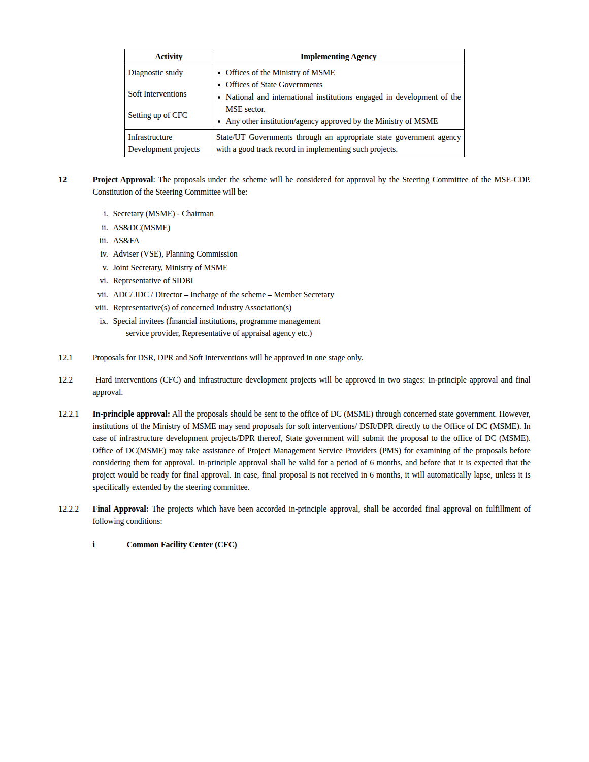| Activity | Implementing Agency |
| --- | --- |
| Diagnostic study | Offices of the Ministry of MSME Offices of State Governments National and international institutions engaged in development of the MSE sector. Any other institution/agency approved by the Ministry of MSME |
| Soft Interventions |
| Setting up of CFC |
| Infrastructure Development projects | State/UT Governments through an appropriate state government agency with a good track record in implementing such projects. |
12
Project Approval: The proposals under the scheme will be considered for approval by the Steering Committee of the MSE-CDP. Constitution of the Steering Committee will be:
Secretary (MSME) - Chairman
AS&DC(MSME)
AS&FA
Adviser (VSE), Planning Commission
Joint Secretary, Ministry of MSME
Representative of SIDBI
ADC/ JDC / Director – Incharge of the scheme – Member Secretary
Representative(s) of concerned Industry Association(s)
Special invitees (financial institutions, programme management service provider, Representative of appraisal agency etc.)
12.1
Proposals for DSR, DPR and Soft Interventions will be approved in one stage only.
12.2
Hard interventions (CFC) and infrastructure development projects will be approved in two stages: In-principle approval and final approval.
12.2.1
In-principle approval: All the proposals should be sent to the office of DC (MSME) through concerned state government. However, institutions of the Ministry of MSME may send proposals for soft interventions/ DSR/DPR directly to the Office of DC (MSME). In case of infrastructure development projects/DPR thereof, State government will submit the proposal to the office of DC (MSME). Office of DC(MSME) may take assistance of Project Management Service Providers (PMS) for examining of the proposals before considering them for approval. In-principle approval shall be valid for a period of 6 months, and before that it is expected that the project would be ready for final approval. In case, final proposal is not received in 6 months, it will automatically lapse, unless it is specifically extended by the steering committee.
12.2.2
Final Approval: The projects which have been accorded in-principle approval, shall be accorded final approval on fulfillment of following conditions:
iCommon Facility Center (CFC)